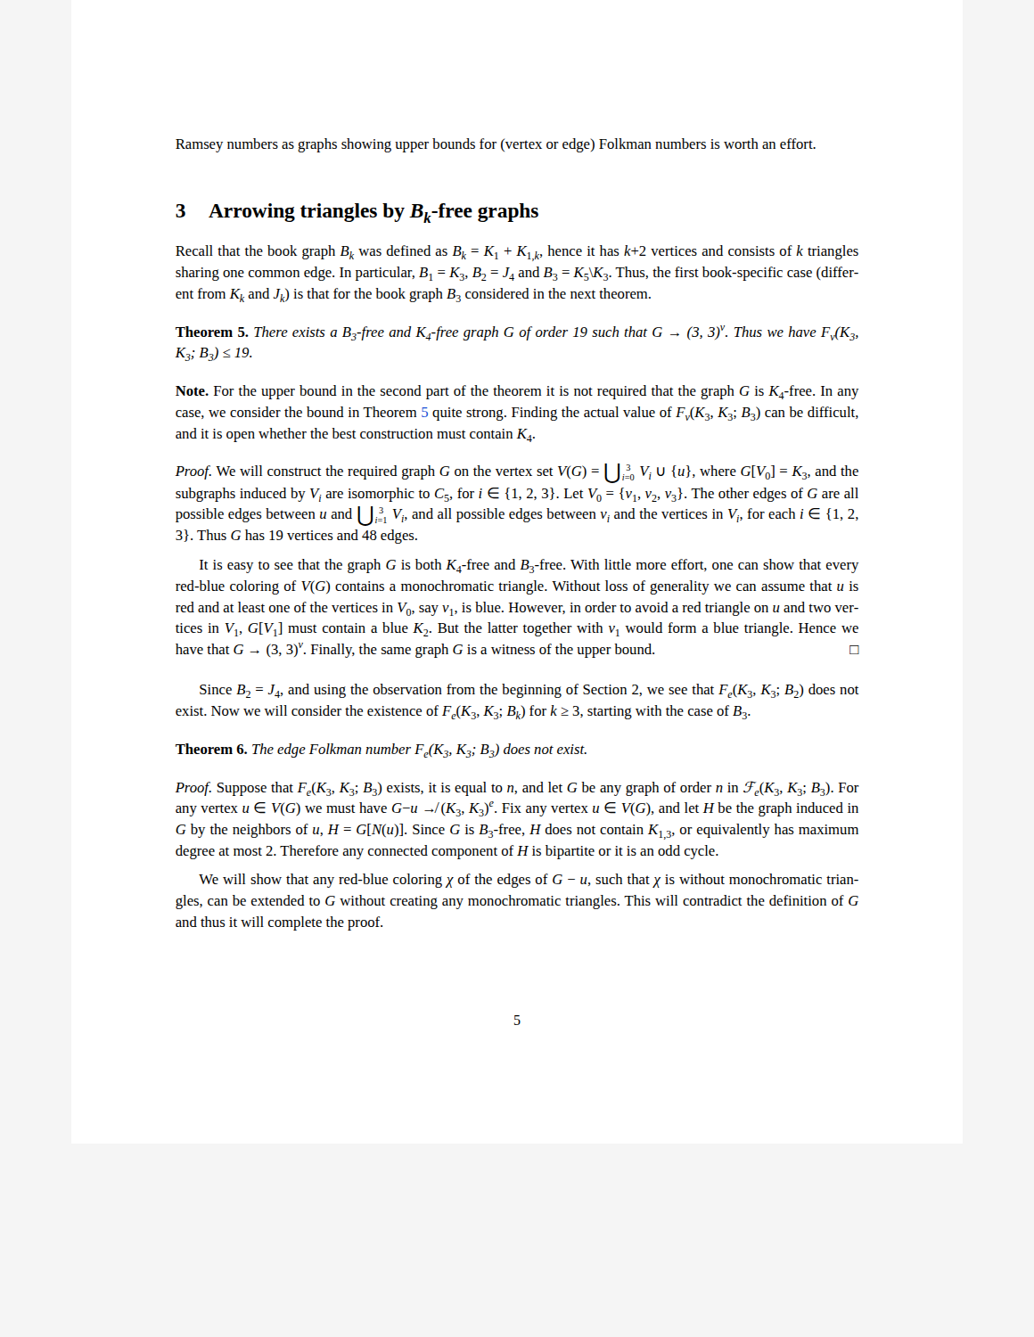Ramsey numbers as graphs showing upper bounds for (vertex or edge) Folkman numbers is worth an effort.
3 Arrowing triangles by Bk-free graphs
Recall that the book graph Bk was defined as Bk = K1 + K1,k, hence it has k+2 vertices and consists of k triangles sharing one common edge. In particular, B1 = K3, B2 = J4 and B3 = K5\K3. Thus, the first book-specific case (different from Kk and Jk) is that for the book graph B3 considered in the next theorem.
Theorem 5. There exists a B3-free and K4-free graph G of order 19 such that G → (3, 3)v. Thus we have Fv(K3, K3; B3) ≤ 19.
Note. For the upper bound in the second part of the theorem it is not required that the graph G is K4-free. In any case, we consider the bound in Theorem 5 quite strong. Finding the actual value of Fv(K3, K3; B3) can be difficult, and it is open whether the best construction must contain K4.
Proof. We will construct the required graph G on the vertex set V(G) = ⋃3 i=0 Vi ∪ {u}, where G[V0] = K3, and the subgraphs induced by Vi are isomorphic to C5, for i ∈ {1, 2, 3}. Let V0 = {v1, v2, v3}. The other edges of G are all possible edges between u and ⋃3 i=1 Vi, and all possible edges between vi and the vertices in Vi, for each i ∈ {1, 2, 3}. Thus G has 19 vertices and 48 edges.
It is easy to see that the graph G is both K4-free and B3-free. With little more effort, one can show that every red-blue coloring of V(G) contains a monochromatic triangle. Without loss of generality we can assume that u is red and at least one of the vertices in V0, say v1, is blue. However, in order to avoid a red triangle on u and two vertices in V1, G[V1] must contain a blue K2. But the latter together with v1 would form a blue triangle. Hence we have that G → (3, 3)v. Finally, the same graph G is a witness of the upper bound. □
Since B2 = J4, and using the observation from the beginning of Section 2, we see that Fe(K3, K3; B2) does not exist. Now we will consider the existence of Fe(K3, K3; Bk) for k ≥ 3, starting with the case of B3.
Theorem 6. The edge Folkman number Fe(K3, K3; B3) does not exist.
Proof. Suppose that Fe(K3, K3; B3) exists, it is equal to n, and let G be any graph of order n in ℱe(K3, K3; B3). For any vertex u ∈ V(G) we must have G−u ↛ (K3, K3)e. Fix any vertex u ∈ V(G), and let H be the graph induced in G by the neighbors of u, H = G[N(u)]. Since G is B3-free, H does not contain K1,3, or equivalently has maximum degree at most 2. Therefore any connected component of H is bipartite or it is an odd cycle.
We will show that any red-blue coloring χ of the edges of G − u, such that χ is without monochromatic triangles, can be extended to G without creating any monochromatic triangles. This will contradict the definition of G and thus it will complete the proof.
5